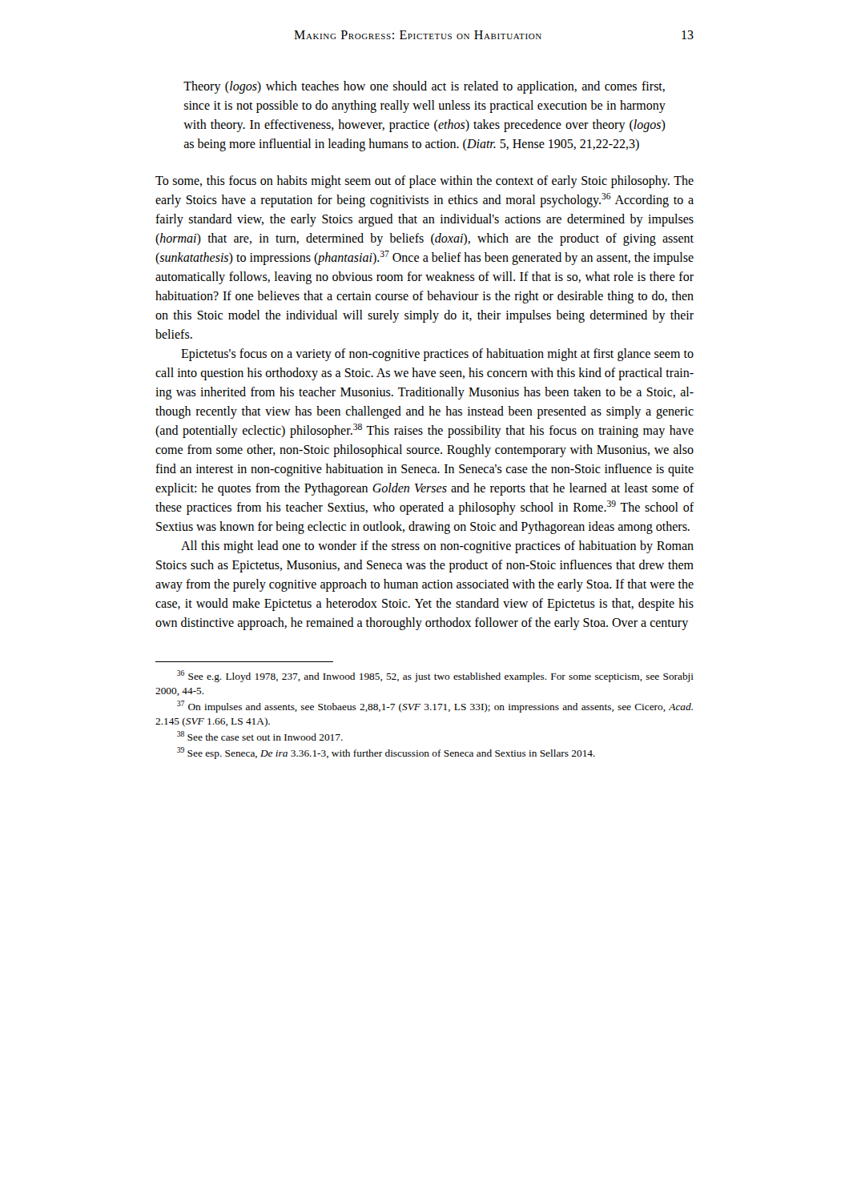Making Progress: Epictetus on Habituation 13
Theory (logos) which teaches how one should act is related to application, and comes first, since it is not possible to do anything really well unless its practical execution be in harmony with theory. In effectiveness, however, practice (ethos) takes precedence over theory (logos) as being more influential in leading humans to action. (Diatr. 5, Hense 1905, 21,22-22,3)
To some, this focus on habits might seem out of place within the context of early Stoic philosophy. The early Stoics have a reputation for being cognitivists in ethics and moral psychology.36 According to a fairly standard view, the early Stoics argued that an individual's actions are determined by impulses (hormai) that are, in turn, determined by beliefs (doxai), which are the product of giving assent (sunkatathesis) to impressions (phantasiai).37 Once a belief has been generated by an assent, the impulse automatically follows, leaving no obvious room for weakness of will. If that is so, what role is there for habituation? If one believes that a certain course of behaviour is the right or desirable thing to do, then on this Stoic model the individual will surely simply do it, their impulses being determined by their beliefs.
Epictetus's focus on a variety of non-cognitive practices of habituation might at first glance seem to call into question his orthodoxy as a Stoic. As we have seen, his concern with this kind of practical training was inherited from his teacher Musonius. Traditionally Musonius has been taken to be a Stoic, although recently that view has been challenged and he has instead been presented as simply a generic (and potentially eclectic) philosopher.38 This raises the possibility that his focus on training may have come from some other, non-Stoic philosophical source. Roughly contemporary with Musonius, we also find an interest in non-cognitive habituation in Seneca. In Seneca's case the non-Stoic influence is quite explicit: he quotes from the Pythagorean Golden Verses and he reports that he learned at least some of these practices from his teacher Sextius, who operated a philosophy school in Rome.39 The school of Sextius was known for being eclectic in outlook, drawing on Stoic and Pythagorean ideas among others.
All this might lead one to wonder if the stress on non-cognitive practices of habituation by Roman Stoics such as Epictetus, Musonius, and Seneca was the product of non-Stoic influences that drew them away from the purely cognitive approach to human action associated with the early Stoa. If that were the case, it would make Epictetus a heterodox Stoic. Yet the standard view of Epictetus is that, despite his own distinctive approach, he remained a thoroughly orthodox follower of the early Stoa. Over a century
36 See e.g. Lloyd 1978, 237, and Inwood 1985, 52, as just two established examples. For some scepticism, see Sorabji 2000, 44-5.
37 On impulses and assents, see Stobaeus 2,88,1-7 (SVF 3.171, LS 33I); on impressions and assents, see Cicero, Acad. 2.145 (SVF 1.66, LS 41A).
38 See the case set out in Inwood 2017.
39 See esp. Seneca, De ira 3.36.1-3, with further discussion of Seneca and Sextius in Sellars 2014.